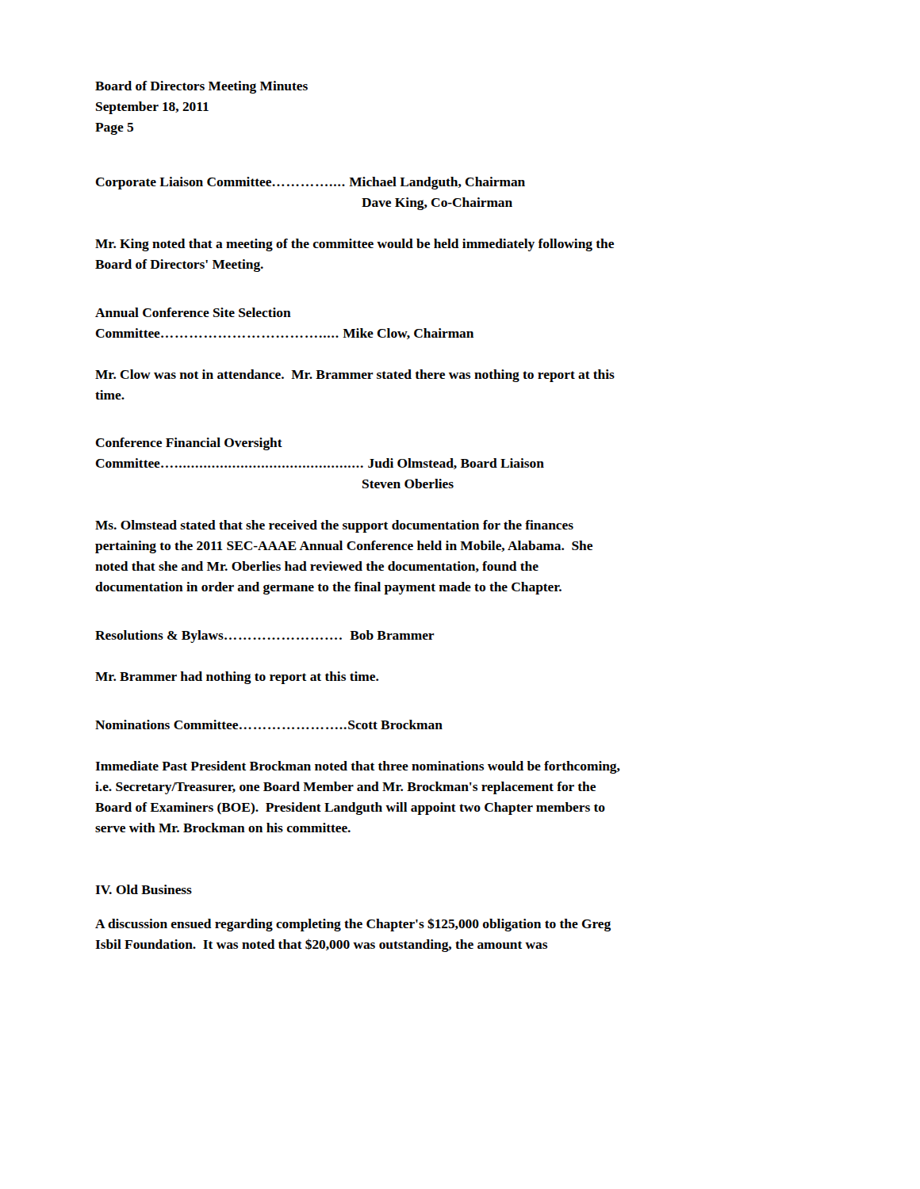Board of Directors Meeting Minutes
September 18, 2011
Page 5
Corporate Liaison Committee………….... Michael Landguth, Chairman
Dave King, Co-Chairman
Mr. King noted that a meeting of the committee would be held immediately following the Board of Directors' Meeting.
Annual Conference Site Selection
Committee……………………………..... Mike Clow, Chairman
Mr. Clow was not in attendance. Mr. Brammer stated there was nothing to report at this time.
Conference Financial Oversight
Committee….............................................. Judi Olmstead, Board Liaison
Steven Oberlies
Ms. Olmstead stated that she received the support documentation for the finances pertaining to the 2011 SEC-AAAE Annual Conference held in Mobile, Alabama. She noted that she and Mr. Oberlies had reviewed the documentation, found the documentation in order and germane to the final payment made to the Chapter.
Resolutions & Bylaws……………………. Bob Brammer
Mr. Brammer had nothing to report at this time.
Nominations Committee………………….. Scott Brockman
Immediate Past President Brockman noted that three nominations would be forthcoming, i.e. Secretary/Treasurer, one Board Member and Mr. Brockman's replacement for the Board of Examiners (BOE). President Landguth will appoint two Chapter members to serve with Mr. Brockman on his committee.
IV. Old Business
A discussion ensued regarding completing the Chapter's $125,000 obligation to the Greg Isbil Foundation. It was noted that $20,000 was outstanding, the amount was